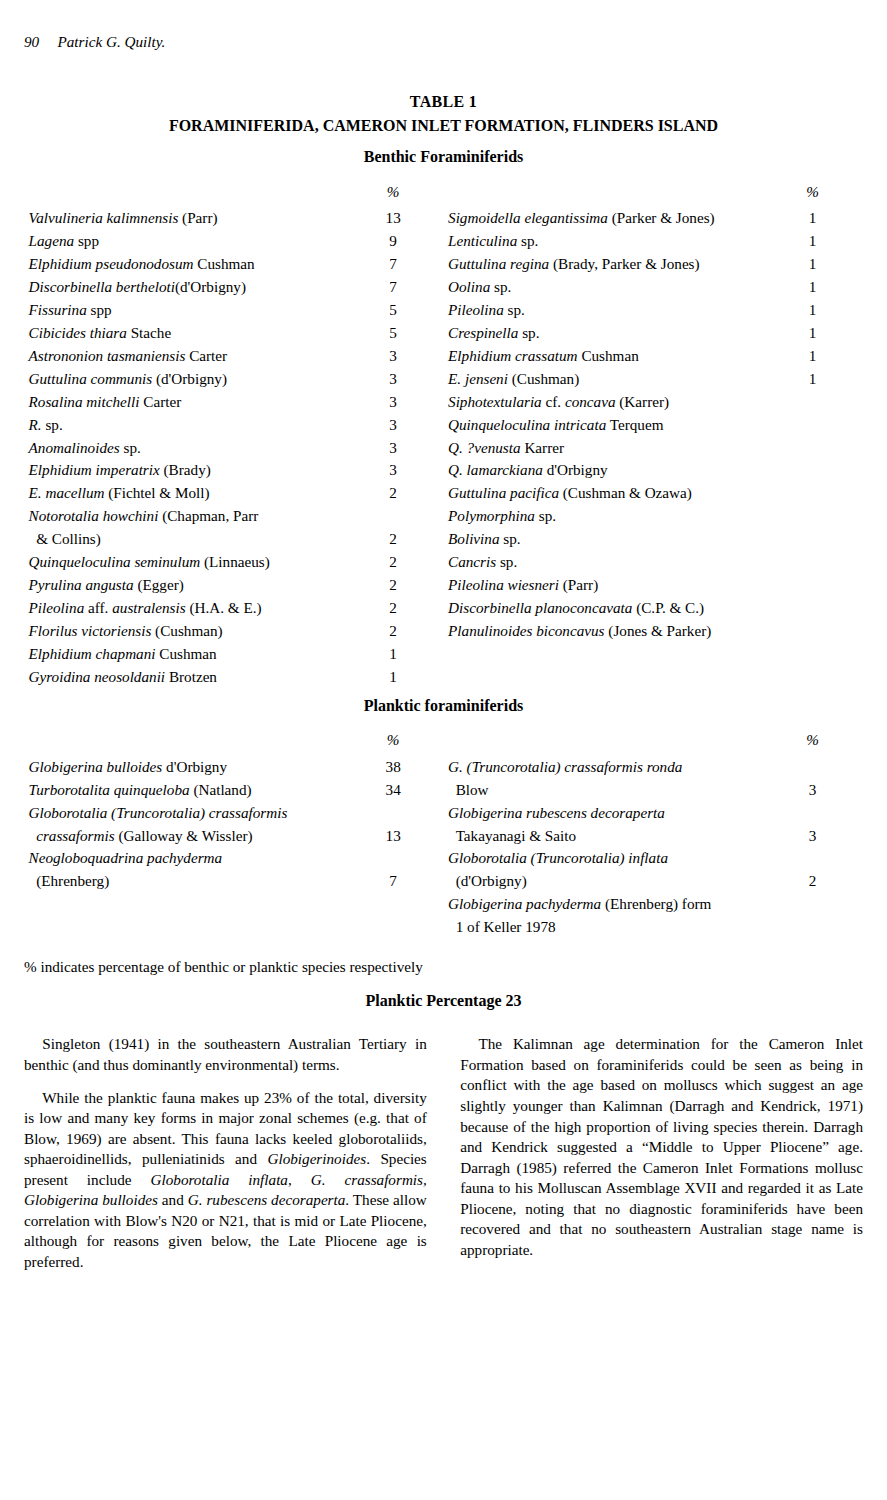90 Patrick G. Quilty.
TABLE 1
FORAMINIFERIDA, CAMERON INLET FORMATION, FLINDERS ISLAND
Benthic Foraminiferids
| | % | | % |
| Valvulineria kalimnensis (Parr) | 13 | Sigmoidella elegantissima (Parker & Jones) | 1 |
| Lagena spp | 9 | Lenticulina sp. | 1 |
| Elphidium pseudonodosum Cushman | 7 | Guttulina regina (Brady, Parker & Jones) | 1 |
| Discorbinella bertheloti (d'Orbigny) | 7 | Oolina sp. | 1 |
| Fissurina spp | 5 | Pileolina sp. | 1 |
| Cibicides thiara Stache | 5 | Crespinella sp. | 1 |
| Astrononion tasmaniensis Carter | 3 | Elphidium crassatum Cushman | 1 |
| Guttulina communis (d'Orbigny) | 3 | E. jenseni (Cushman) | 1 |
| Rosalina mitchelli Carter | 3 | Siphotextularia cf. concava (Karrer) | |
| R. sp. | 3 | Quinqueloculina intricata Terquem | |
| Anomalinoides sp. | 3 | Q. ?venusta Karrer | |
| Elphidium imperatrix (Brady) | 3 | Q. lamarckiana d'Orbigny | |
| E. macellum (Fichtel & Moll) | 2 | Guttulina pacifica (Cushman & Ozawa) | |
| Notorotalia howchini (Chapman, Parr | | Polymorphina sp. | |
| & Collins) | 2 | Bolivina sp. | |
| Quinqueloculina seminulum (Linnaeus) | 2 | Cancris sp. | |
| Pyrulina angusta (Egger) | 2 | Pileolina wiesneri (Parr) | |
| Pileolina aff. australensis (H.A. & E.) | 2 | Discorbinella planoconcavata (C.P. & C.) | |
| Florilus victoriensis (Cushman) | 2 | Planulinoides biconcavus (Jones & Parker) | |
| Elphidium chapmani Cushman | 1 | | |
| Gyroidina neosoldanii Brotzen | 1 | | |
Planktic foraminiferids
| | % | | % |
| Globigerina bulloides d'Orbigny | 38 | G. (Truncorotalia) crassaformis ronda | |
| Turborotalita quinqueloba (Natland) | 34 | Blow | 3 |
| Globorotalia (Truncorotalia) crassaformis | | Globigerina rubescens decoraperta | |
| crassaformis (Galloway & Wissler) | 13 | Takayanagi & Saito | 3 |
| Neogloboquadrina pachyderma | | Globorotalia (Truncorotalia) inflata | |
| (Ehrenberg) | 7 | (d'Orbigny) | 2 |
| | | Globigerina pachyderma (Ehrenberg) form | |
| | | 1 of Keller 1978 | |
% indicates percentage of benthic or planktic species respectively
Planktic Percentage 23
Singleton (1941) in the southeastern Australian Tertiary in benthic (and thus dominantly environmental) terms.
While the planktic fauna makes up 23% of the total, diversity is low and many key forms in major zonal schemes (e.g. that of Blow, 1969) are absent. This fauna lacks keeled globorotaliids, sphaeroidinellids, pulleniatinids and Globigerinoides. Species present include Globorotalia inflata, G. crassaformis, Globigerina bulloides and G. rubescens decoraperta. These allow correlation with Blow's N20 or N21, that is mid or Late Pliocene, although for reasons given below, the Late Pliocene age is preferred.
The Kalimnan age determination for the Cameron Inlet Formation based on foraminiferids could be seen as being in conflict with the age based on molluscs which suggest an age slightly younger than Kalimnan (Darragh and Kendrick, 1971) because of the high proportion of living species therein. Darragh and Kendrick suggested a “Middle to Upper Pliocene” age. Darragh (1985) referred the Cameron Inlet Formations mollusc fauna to his Molluscan Assemblage XVII and regarded it as Late Pliocene, noting that no diagnostic foraminiferids have been recovered and that no southeastern Australian stage name is appropriate.